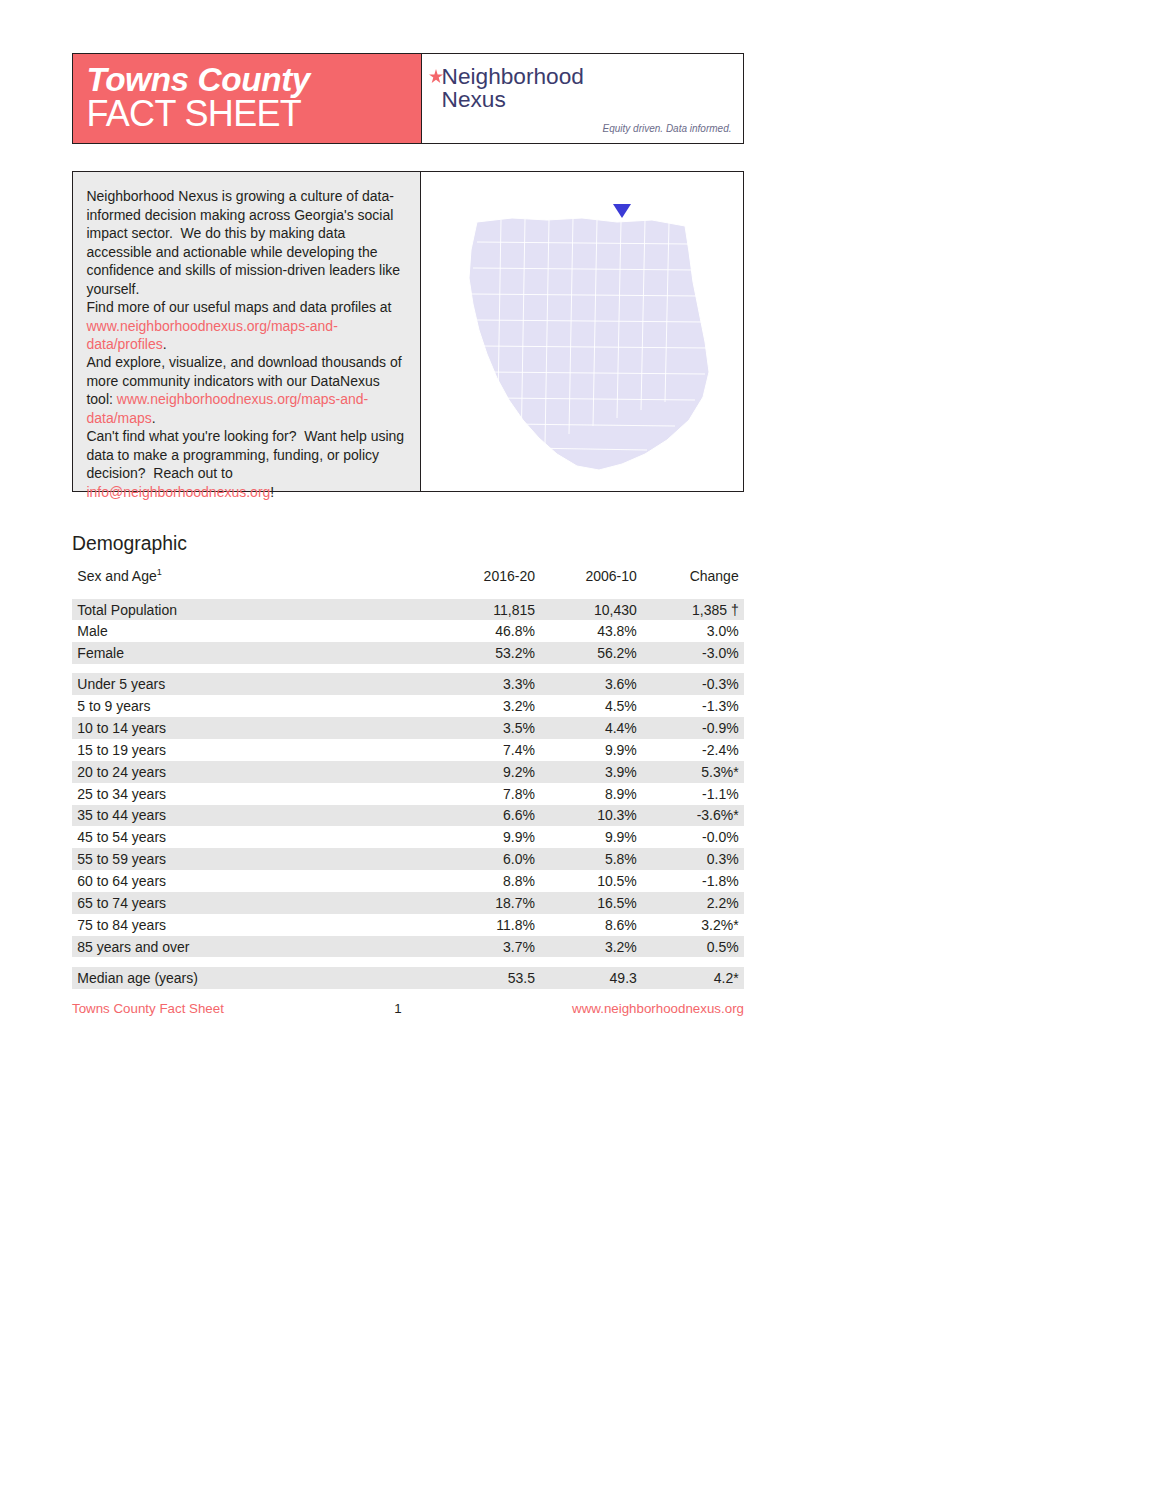Towns County
FACT SHEET
Neighborhood
Nexus
Equity driven. Data informed.
Neighborhood Nexus is growing a culture of data-informed decision making across Georgia's social impact sector. We do this by making data accessible and actionable while developing the confidence and skills of mission-driven leaders like yourself.
Find more of our useful maps and data profiles at www.neighborhoodnexus.org/maps-and-data/profiles.
And explore, visualize, and download thousands of more community indicators with our DataNexus tool: www.neighborhoodnexus.org/maps-and-data/maps.
Can't find what you're looking for? Want help using data to make a programming, funding, or policy decision? Reach out to info@neighborhoodnexus.org!
Demographic
| Sex and Age 1 | 2016-20 | 2006-10 | Change |
| --- | --- | --- | --- |
| Total Population | 11,815 | 10,430 | 1,385 † |
| Male | 46.8% | 43.8% | 3.0% |
| Female | 53.2% | 56.2% | -3.0% |
| Under 5 years | 3.3% | 3.6% | -0.3% |
| 5 to 9 years | 3.2% | 4.5% | -1.3% |
| 10 to 14 years | 3.5% | 4.4% | -0.9% |
| 15 to 19 years | 7.4% | 9.9% | -2.4% |
| 20 to 24 years | 9.2% | 3.9% | 5.3%* |
| 25 to 34 years | 7.8% | 8.9% | -1.1% |
| 35 to 44 years | 6.6% | 10.3% | -3.6%* |
| 45 to 54 years | 9.9% | 9.9% | -0.0% |
| 55 to 59 years | 6.0% | 5.8% | 0.3% |
| 60 to 64 years | 8.8% | 10.5% | -1.8% |
| 65 to 74 years | 18.7% | 16.5% | 2.2% |
| 75 to 84 years | 11.8% | 8.6% | 3.2%* |
| 85 years and over | 3.7% | 3.2% | 0.5% |
| Median age (years) | 53.5 | 49.3 | 4.2* |
Towns County Fact Sheet
1
www.neighborhoodnexus.org